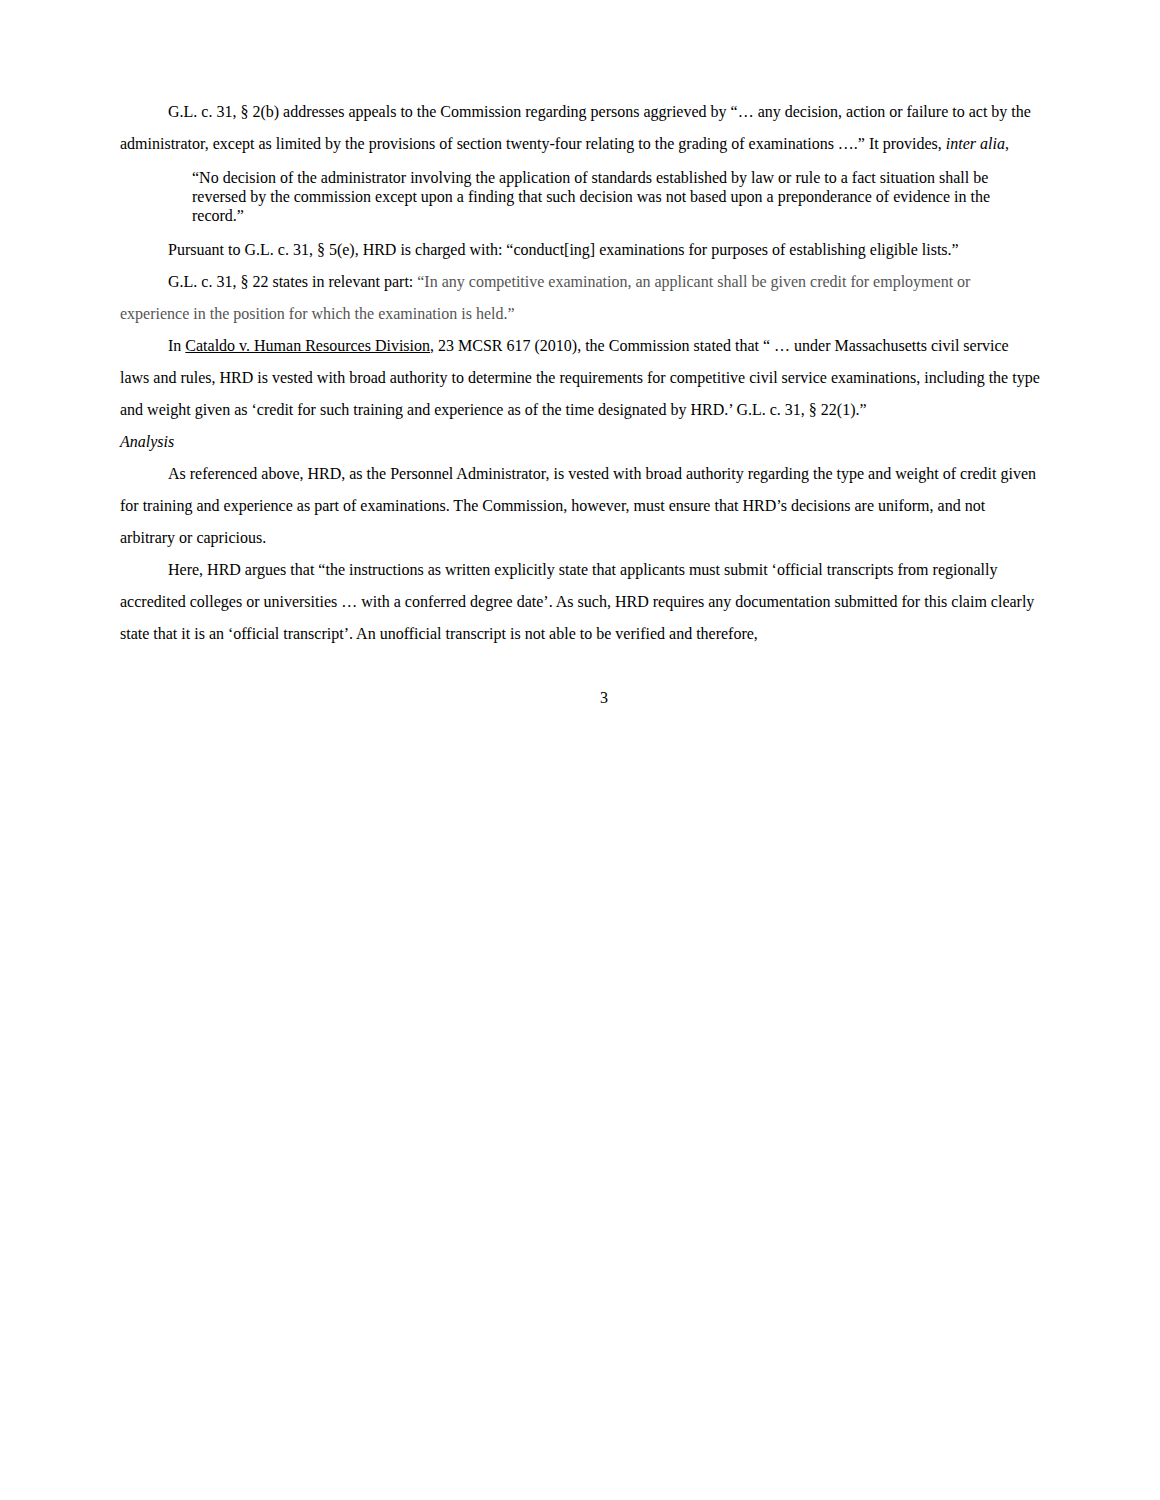G.L. c. 31, § 2(b) addresses appeals to the Commission regarding persons aggrieved by “… any decision, action or failure to act by the administrator, except as limited by the provisions of section twenty-four relating to the grading of examinations ….” It provides, inter alia,
“No decision of the administrator involving the application of standards established by law or rule to a fact situation shall be reversed by the commission except upon a finding that such decision was not based upon a preponderance of evidence in the record.”
Pursuant to G.L. c. 31, § 5(e), HRD is charged with: “conduct[ing] examinations for purposes of establishing eligible lists.”
G.L. c. 31, § 22 states in relevant part: “In any competitive examination, an applicant shall be given credit for employment or experience in the position for which the examination is held.”
In Cataldo v. Human Resources Division, 23 MCSR 617 (2010), the Commission stated that “ … under Massachusetts civil service laws and rules, HRD is vested with broad authority to determine the requirements for competitive civil service examinations, including the type and weight given as ‘credit for such training and experience as of the time designated by HRD.’ G.L. c. 31, § 22(1).”
Analysis
As referenced above, HRD, as the Personnel Administrator, is vested with broad authority regarding the type and weight of credit given for training and experience as part of examinations. The Commission, however, must ensure that HRD’s decisions are uniform, and not arbitrary or capricious.
Here, HRD argues that “the instructions as written explicitly state that applicants must submit ‘official transcripts from regionally accredited colleges or universities … with a conferred degree date’. As such, HRD requires any documentation submitted for this claim clearly state that it is an ‘official transcript’. An unofficial transcript is not able to be verified and therefore,
3